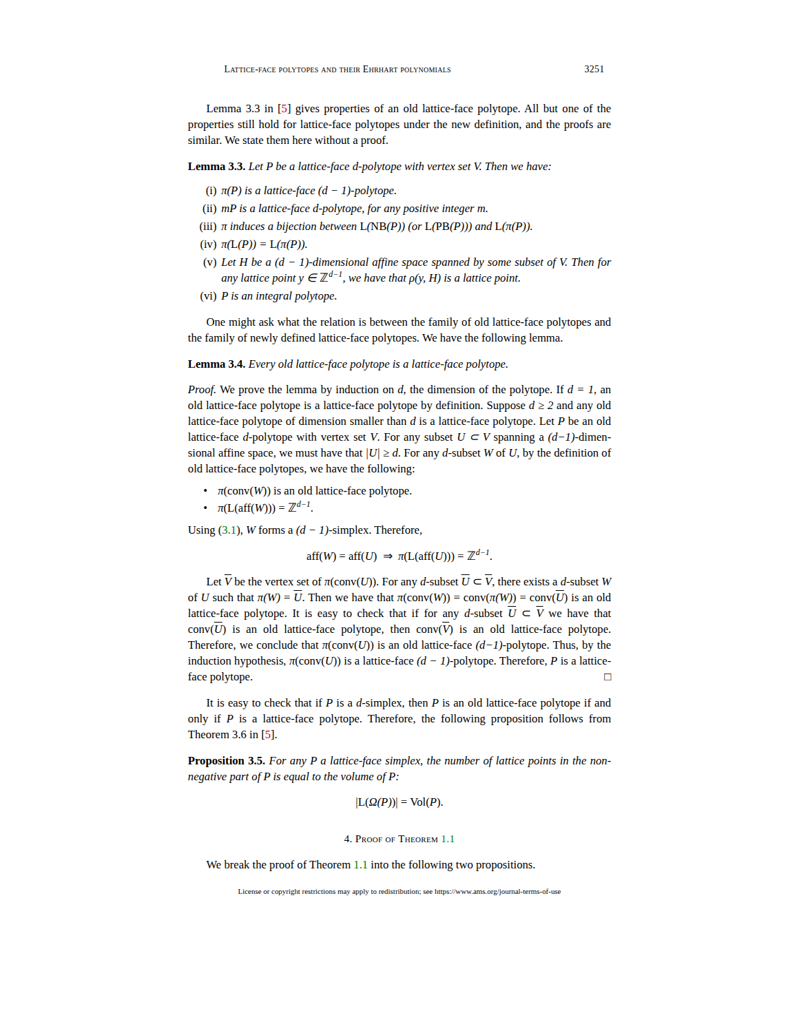Lattice-face polytopes and their Ehrhart polynomials 3251
Lemma 3.3 in [5] gives properties of an old lattice-face polytope. All but one of the properties still hold for lattice-face polytopes under the new definition, and the proofs are similar. We state them here without a proof.
Lemma 3.3. Let P be a lattice-face d-polytope with vertex set V. Then we have:
(i) π(P) is a lattice-face (d − 1)-polytope.
(ii) mP is a lattice-face d-polytope, for any positive integer m.
(iii) π induces a bijection between L(NB(P)) (or L(PB(P))) and L(π(P)).
(iv) π(L(P)) = L(π(P)).
(v) Let H be a (d − 1)-dimensional affine space spanned by some subset of V. Then for any lattice point y ∈ ℤd−1, we have that ρ(y, H) is a lattice point.
(vi) P is an integral polytope.
One might ask what the relation is between the family of old lattice-face polytopes and the family of newly defined lattice-face polytopes. We have the following lemma.
Lemma 3.4. Every old lattice-face polytope is a lattice-face polytope.
Proof. We prove the lemma by induction on d, the dimension of the polytope. If d = 1, an old lattice-face polytope is a lattice-face polytope by definition. Suppose d ≥ 2 and any old lattice-face polytope of dimension smaller than d is a lattice-face polytope. Let P be an old lattice-face d-polytope with vertex set V. For any subset U ⊂ V spanning a (d−1)-dimensional affine space, we must have that |U| ≥ d. For any d-subset W of U, by the definition of old lattice-face polytopes, we have the following:
π(conv(W)) is an old lattice-face polytope.
π(L(aff(W))) = ℤd−1.
Using (3.1), W forms a (d − 1)-simplex. Therefore,
aff(W) = aff(U) ⇒ π(L(aff(U))) = ℤd−1.
Let V be the vertex set of π(conv(U)). For any d-subset U ⊂ V, there exists a d-subset W of U such that π(W) = U. Then we have that π(conv(W)) = conv(π(W)) = conv(U) is an old lattice-face polytope. It is easy to check that if for any d-subset U ⊂ V we have that conv(U) is an old lattice-face polytope, then conv(V) is an old lattice-face polytope. Therefore, we conclude that π(conv(U)) is an old lattice-face (d−1)-polytope. Thus, by the induction hypothesis, π(conv(U)) is a lattice-face (d − 1)-polytope. Therefore, P is a lattice-face polytope. □
It is easy to check that if P is a d-simplex, then P is an old lattice-face polytope if and only if P is a lattice-face polytope. Therefore, the following proposition follows from Theorem 3.6 in [5].
Proposition 3.5. For any P a lattice-face simplex, the number of lattice points in the nonnegative part of P is equal to the volume of P:
|L(Ω(P))| = Vol(P).
4. Proof of Theorem 1.1
We break the proof of Theorem 1.1 into the following two propositions.
License or copyright restrictions may apply to redistribution; see https://www.ams.org/journal-terms-of-use